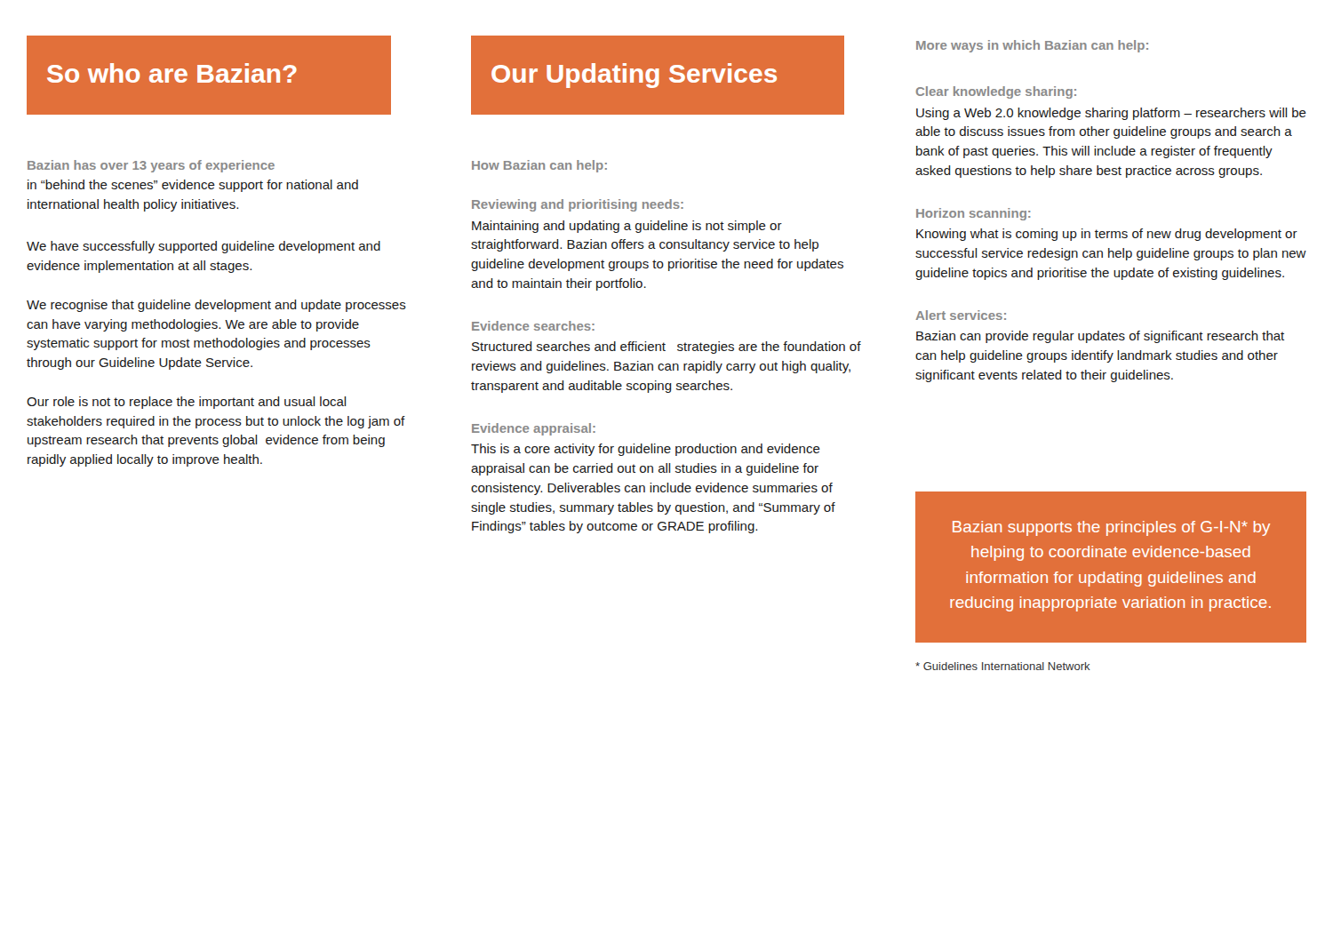So who are Bazian?
Bazian has over 13 years of experience
in “behind the scenes” evidence support for national and international health policy initiatives.
We have successfully supported guideline development and evidence implementation at all stages.
We recognise that guideline development and update processes can have varying methodologies. We are able to provide systematic support for most methodologies and processes through our Guideline Update Service.
Our role is not to replace the important and usual local stakeholders required in the process but to unlock the log jam of upstream research that prevents global evidence from being rapidly applied locally to improve health.
Our Updating Services
How Bazian can help:
Reviewing and prioritising needs:
Maintaining and updating a guideline is not simple or straightforward. Bazian offers a consultancy service to help guideline development groups to prioritise the need for updates and to maintain their portfolio.
Evidence searches:
Structured searches and efficient strategies are the foundation of reviews and guidelines. Bazian can rapidly carry out high quality, transparent and auditable scoping searches.
Evidence appraisal:
This is a core activity for guideline production and evidence appraisal can be carried out on all studies in a guideline for consistency. Deliverables can include evidence summaries of single studies, summary tables by question, and “Summary of Findings” tables by outcome or GRADE profiling.
More ways in which Bazian can help:
Clear knowledge sharing:
Using a Web 2.0 knowledge sharing platform – researchers will be able to discuss issues from other guideline groups and search a bank of past queries. This will include a register of frequently asked questions to help share best practice across groups.
Horizon scanning:
Knowing what is coming up in terms of new drug development or successful service redesign can help guideline groups to plan new guideline topics and prioritise the update of existing guidelines.
Alert services:
Bazian can provide regular updates of significant research that can help guideline groups identify landmark studies and other significant events related to their guidelines.
Bazian supports the principles of G-I-N* by helping to coordinate evidence-based information for updating guidelines and reducing inappropriate variation in practice.
* Guidelines International Network